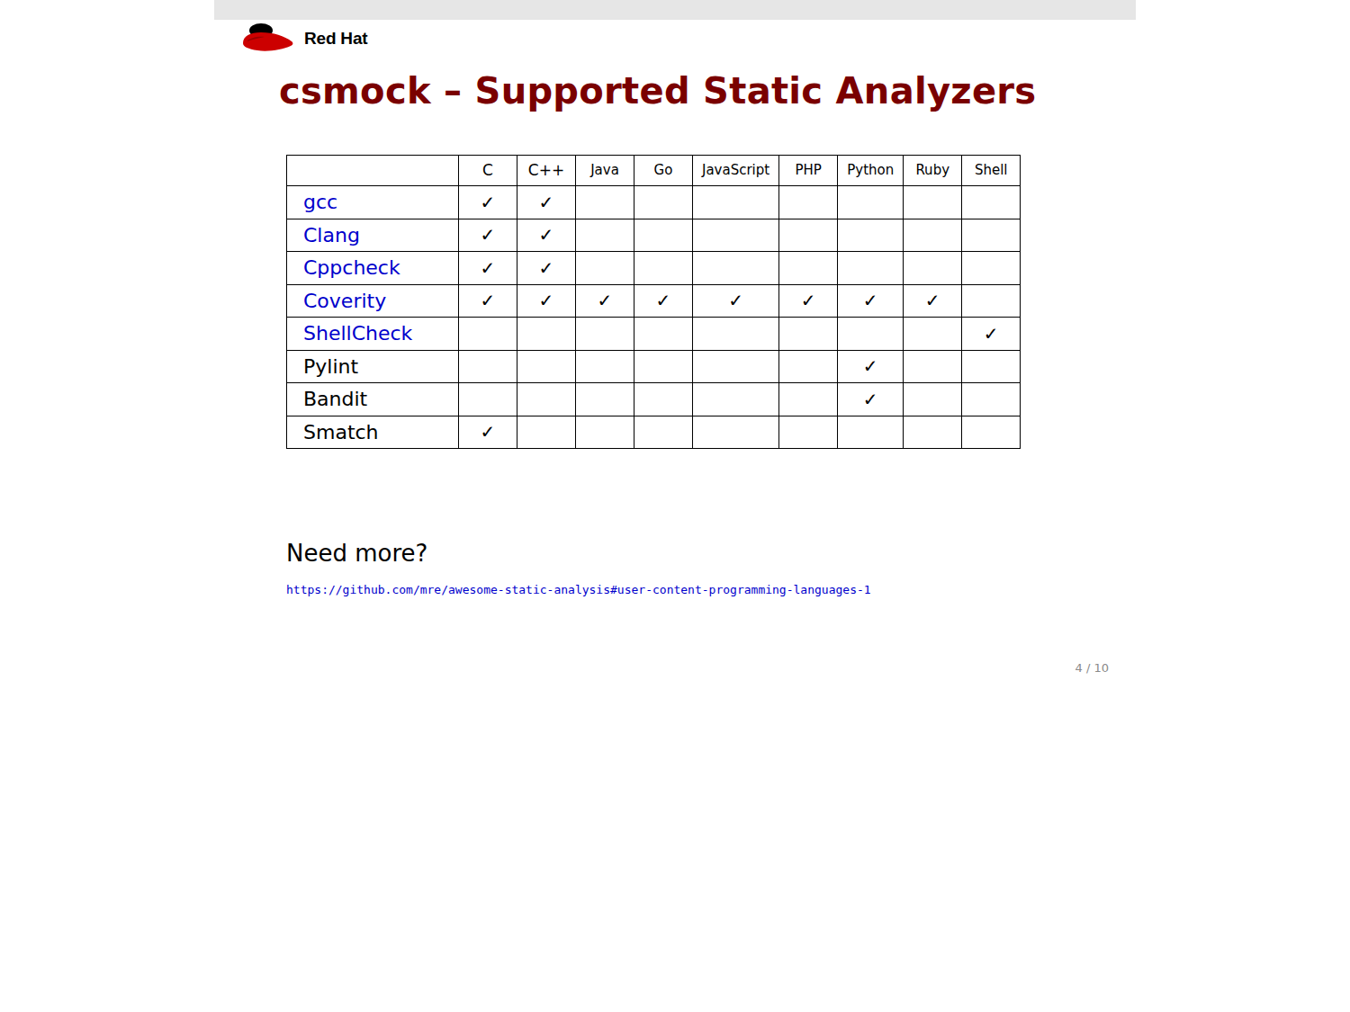Red Hat
csmock – Supported Static Analyzers
| | C | C++ | Java | Go | JavaScript | PHP | Python | Ruby | Shell |
| --- | --- | --- | --- | --- | --- | --- | --- | --- | --- |
| gcc | ✓ | ✓ | | | | | | | |
| Clang | ✓ | ✓ | | | | | | | |
| Cppcheck | ✓ | ✓ | | | | | | | |
| Coverity | ✓ | ✓ | ✓ | ✓ | ✓ | ✓ | ✓ | ✓ | |
| ShellCheck | | | | | | | | | ✓ |
| Pylint | | | | | | | ✓ | | |
| Bandit | | | | | | | ✓ | | |
| Smatch | ✓ | | | | | | | | |
Need more?
https://github.com/mre/awesome-static-analysis#user-content-programming-languages-1
4 / 10